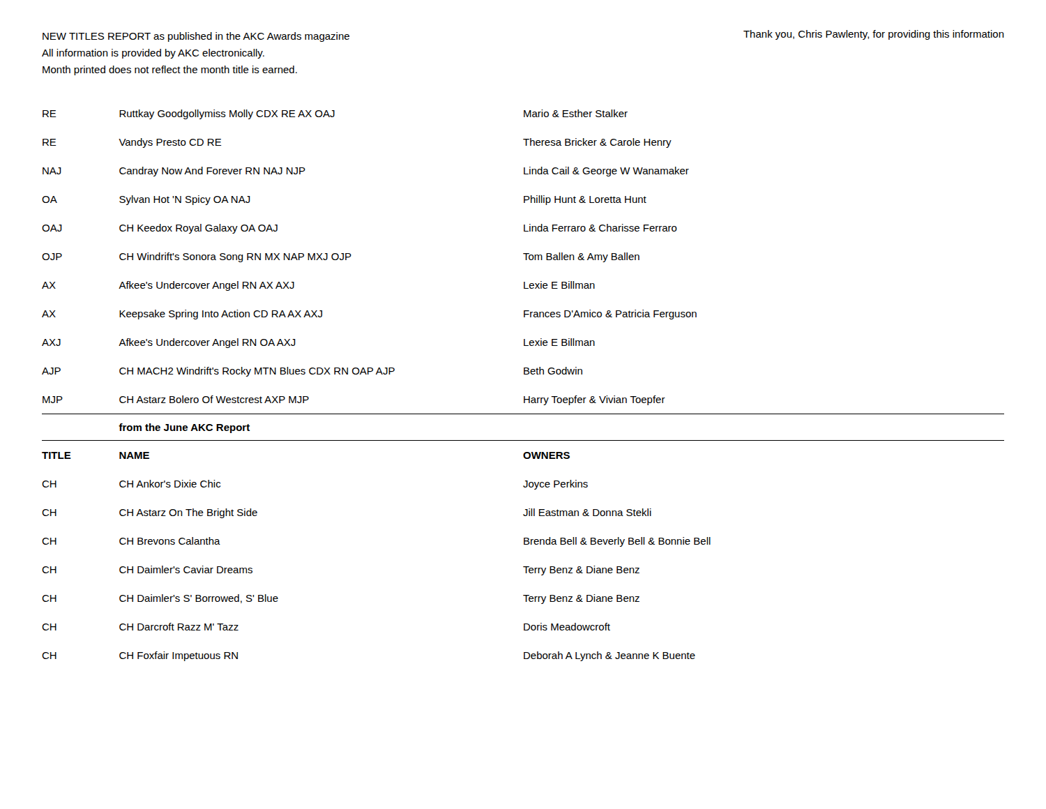NEW TITLES REPORT as published in the AKC Awards magazine
All information is provided by AKC electronically.
Month printed does not reflect the month title is earned.
Thank you, Chris Pawlenty, for providing this information
| RE | Ruttkay Goodgollymiss Molly CDX RE AX OAJ | Mario & Esther Stalker |
| RE | Vandys Presto CD RE | Theresa Bricker & Carole Henry |
| NAJ | Candray Now And Forever RN NAJ NJP | Linda Cail & George W Wanamaker |
| OA | Sylvan Hot 'N Spicy OA NAJ | Phillip Hunt & Loretta Hunt |
| OAJ | CH Keedox Royal Galaxy OA OAJ | Linda Ferraro & Charisse Ferraro |
| OJP | CH Windrift's Sonora Song RN MX NAP MXJ OJP | Tom Ballen & Amy Ballen |
| AX | Afkee's Undercover Angel RN AX AXJ | Lexie E Billman |
| AX | Keepsake Spring Into Action CD RA AX AXJ | Frances D'Amico & Patricia Ferguson |
| AXJ | Afkee's Undercover Angel RN OA AXJ | Lexie E Billman |
| AJP | CH MACH2 Windrift's Rocky MTN Blues CDX RN OAP AJP | Beth Godwin |
| MJP | CH Astarz Bolero Of Westcrest AXP MJP | Harry Toepfer & Vivian Toepfer |
| | from the June AKC Report | |
| TITLE | NAME | OWNERS |
| CH | CH Ankor's Dixie Chic | Joyce Perkins |
| CH | CH Astarz On The Bright Side | Jill Eastman & Donna Stekli |
| CH | CH Brevons Calantha | Brenda Bell & Beverly Bell & Bonnie Bell |
| CH | CH Daimler's Caviar Dreams | Terry Benz & Diane Benz |
| CH | CH Daimler's S' Borrowed, S' Blue | Terry Benz & Diane Benz |
| CH | CH Darcroft Razz M' Tazz | Doris Meadowcroft |
| CH | CH Foxfair Impetuous RN | Deborah A Lynch & Jeanne K Buente |